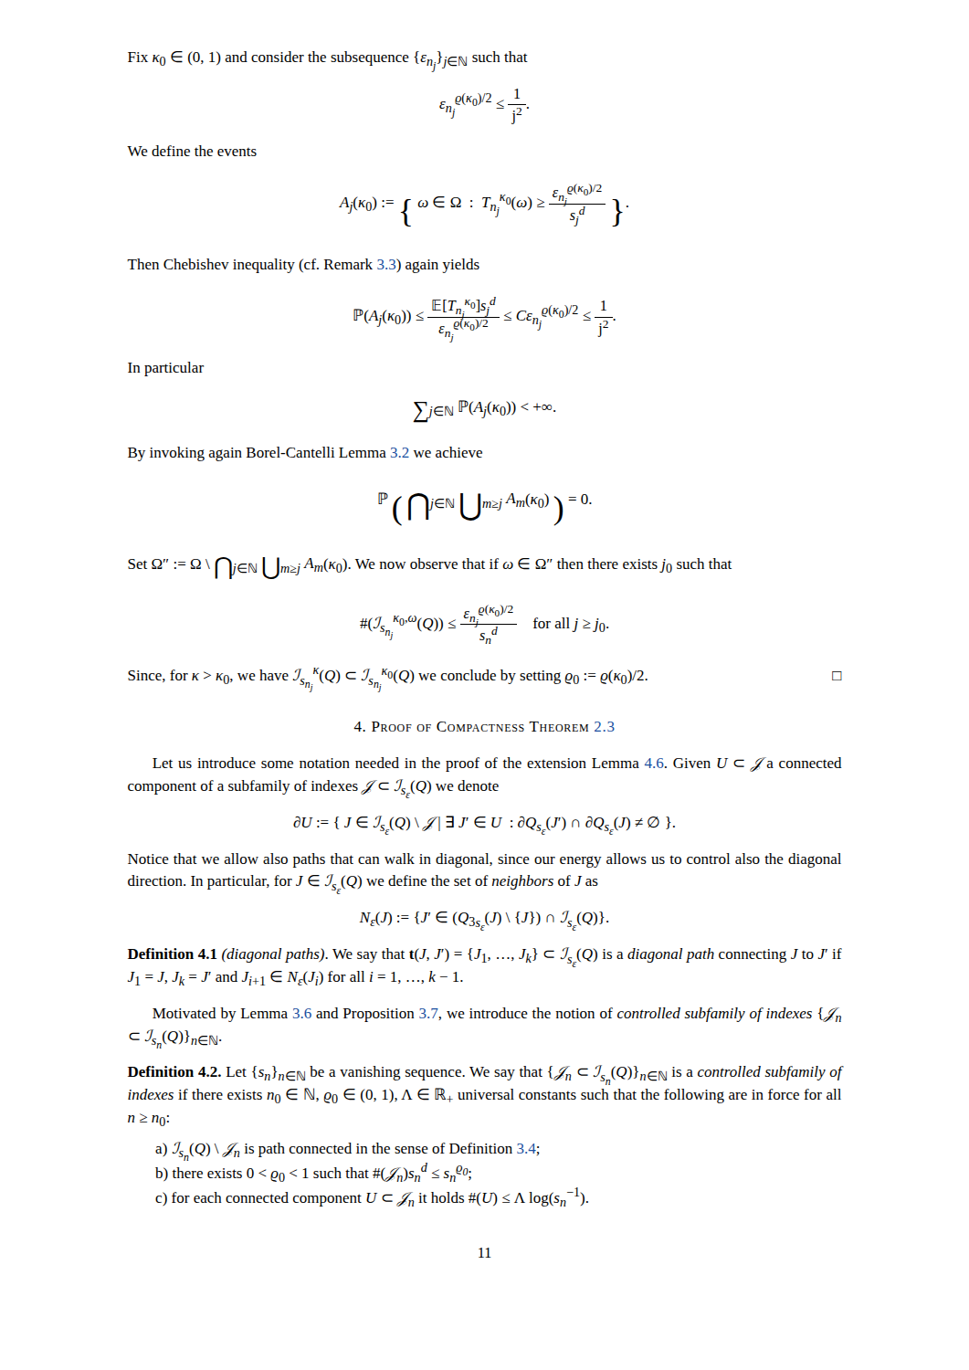Fix κ0 ∈ (0, 1) and consider the subsequence {εnj}j∈ℕ such that
εnjϱ(κ0)/2 ≤ 1 j2.
We define the events
Aj(κ0) := { ω ∈ Ω : Tnjκ0(ω) ≥ εnjϱ(κ0)/2 sjd }.
Then Chebishev inequality (cf. Remark 3.3) again yields
ℙ(Aj(κ0)) ≤ 𝔼[Tnjκ0]sjd εnjϱ(κ0)/2 ≤ Cεnjϱ(κ0)/2 ≤ 1 j2.
In particular
∑j∈ℕ ℙ(Aj(κ0)) < +∞.
By invoking again Borel-Cantelli Lemma 3.2 we achieve
ℙ ( ⋂j∈ℕ ⋃m≥j Am(κ0) ) = 0.
Set Ω″ := Ω \ ⋂j∈ℕ ⋃m≥j Am(κ0). We now observe that if ω ∈ Ω″ then there exists j0 such that
#(ℐsnjκ0,ω(Q)) ≤ εnjϱ(κ0)/2 snd for all j ≥ j0.
Since, for κ > κ0, we have ℐsnjκ(Q) ⊂ ℐsnjκ0(Q) we conclude by setting ϱ0 := ϱ(κ0)/2. □
4. Proof of Compactness Theorem 2.3
Let us introduce some notation needed in the proof of the extension Lemma 4.6. Given U ⊂ 𝒥 a connected component of a subfamily of indexes 𝒥 ⊂ ℐsε(Q) we denote
∂U := { J ∈ ℐsε(Q) \ 𝒥 | ∃ J′ ∈ U : ∂Qsε(J′) ∩ ∂Qsε(J) ≠ ∅ }.
Notice that we allow also paths that can walk in diagonal, since our energy allows us to control also the diagonal direction. In particular, for J ∈ ℐsε(Q) we define the set of neighbors of J as
Nε(J) := {J′ ∈ (Q3sε(J) \ {J}) ∩ ℐsε(Q)}.
Definition 4.1 (diagonal paths). We say that t(J, J′) = {J1, …, Jk} ⊂ ℐsε(Q) is a diagonal path connecting J to J′ if J1 = J, Jk = J′ and Ji+1 ∈ Nε(Ji) for all i = 1, …, k − 1.
Motivated by Lemma 3.6 and Proposition 3.7, we introduce the notion of controlled subfamily of indexes {𝒥n ⊂ ℐsn(Q)}n∈ℕ.
Definition 4.2. Let {sn}n∈ℕ be a vanishing sequence. We say that {𝒥n ⊂ ℐsn(Q)}n∈ℕ is a controlled subfamily of indexes if there exists n0 ∈ ℕ, ϱ0 ∈ (0, 1), Λ ∈ ℝ+ universal constants such that the following are in force for all n ≥ n0:
ℐsn(Q) \ 𝒥n is path connected in the sense of Definition 3.4;
there exists 0 < ϱ0 < 1 such that #(𝒥n)snd ≤ snϱ0;
for each connected component U ⊂ 𝒥n it holds #(U) ≤ Λ log(sn−1).
11